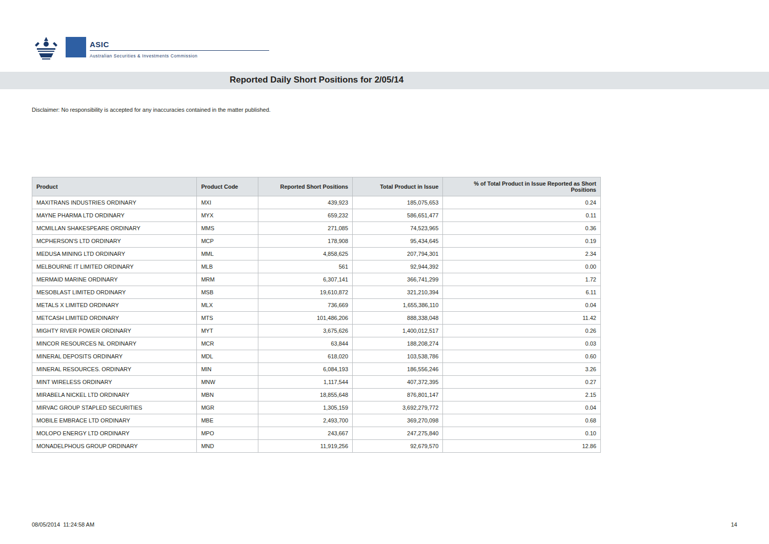ASIC
Australian Securities & Investments Commission
Reported Daily Short Positions for 2/05/14
Disclaimer: No responsibility is accepted for any inaccuracies contained in the matter published.
| Product | Product Code | Reported Short Positions | Total Product in Issue | % of Total Product in Issue Reported as Short Positions |
| --- | --- | --- | --- | --- |
| MAXITRANS INDUSTRIES ORDINARY | MXI | 439,923 | 185,075,653 | 0.24 |
| MAYNE PHARMA LTD ORDINARY | MYX | 659,232 | 586,651,477 | 0.11 |
| MCMILLAN SHAKESPEARE ORDINARY | MMS | 271,085 | 74,523,965 | 0.36 |
| MCPHERSON'S LTD ORDINARY | MCP | 178,908 | 95,434,645 | 0.19 |
| MEDUSA MINING LTD ORDINARY | MML | 4,858,625 | 207,794,301 | 2.34 |
| MELBOURNE IT LIMITED ORDINARY | MLB | 561 | 92,944,392 | 0.00 |
| MERMAID MARINE ORDINARY | MRM | 6,307,141 | 366,741,299 | 1.72 |
| MESOBLAST LIMITED ORDINARY | MSB | 19,610,872 | 321,210,394 | 6.11 |
| METALS X LIMITED ORDINARY | MLX | 736,669 | 1,655,386,110 | 0.04 |
| METCASH LIMITED ORDINARY | MTS | 101,486,206 | 888,338,048 | 11.42 |
| MIGHTY RIVER POWER ORDINARY | MYT | 3,675,626 | 1,400,012,517 | 0.26 |
| MINCOR RESOURCES NL ORDINARY | MCR | 63,844 | 188,208,274 | 0.03 |
| MINERAL DEPOSITS ORDINARY | MDL | 618,020 | 103,538,786 | 0.60 |
| MINERAL RESOURCES. ORDINARY | MIN | 6,084,193 | 186,556,246 | 3.26 |
| MINT WIRELESS ORDINARY | MNW | 1,117,544 | 407,372,395 | 0.27 |
| MIRABELA NICKEL LTD ORDINARY | MBN | 18,855,648 | 876,801,147 | 2.15 |
| MIRVAC GROUP STAPLED SECURITIES | MGR | 1,305,159 | 3,692,279,772 | 0.04 |
| MOBILE EMBRACE LTD ORDINARY | MBE | 2,493,700 | 369,270,098 | 0.68 |
| MOLOPO ENERGY LTD ORDINARY | MPO | 243,667 | 247,275,840 | 0.10 |
| MONADELPHOUS GROUP ORDINARY | MND | 11,919,256 | 92,679,570 | 12.86 |
08/05/2014 11:24:58 AM
14